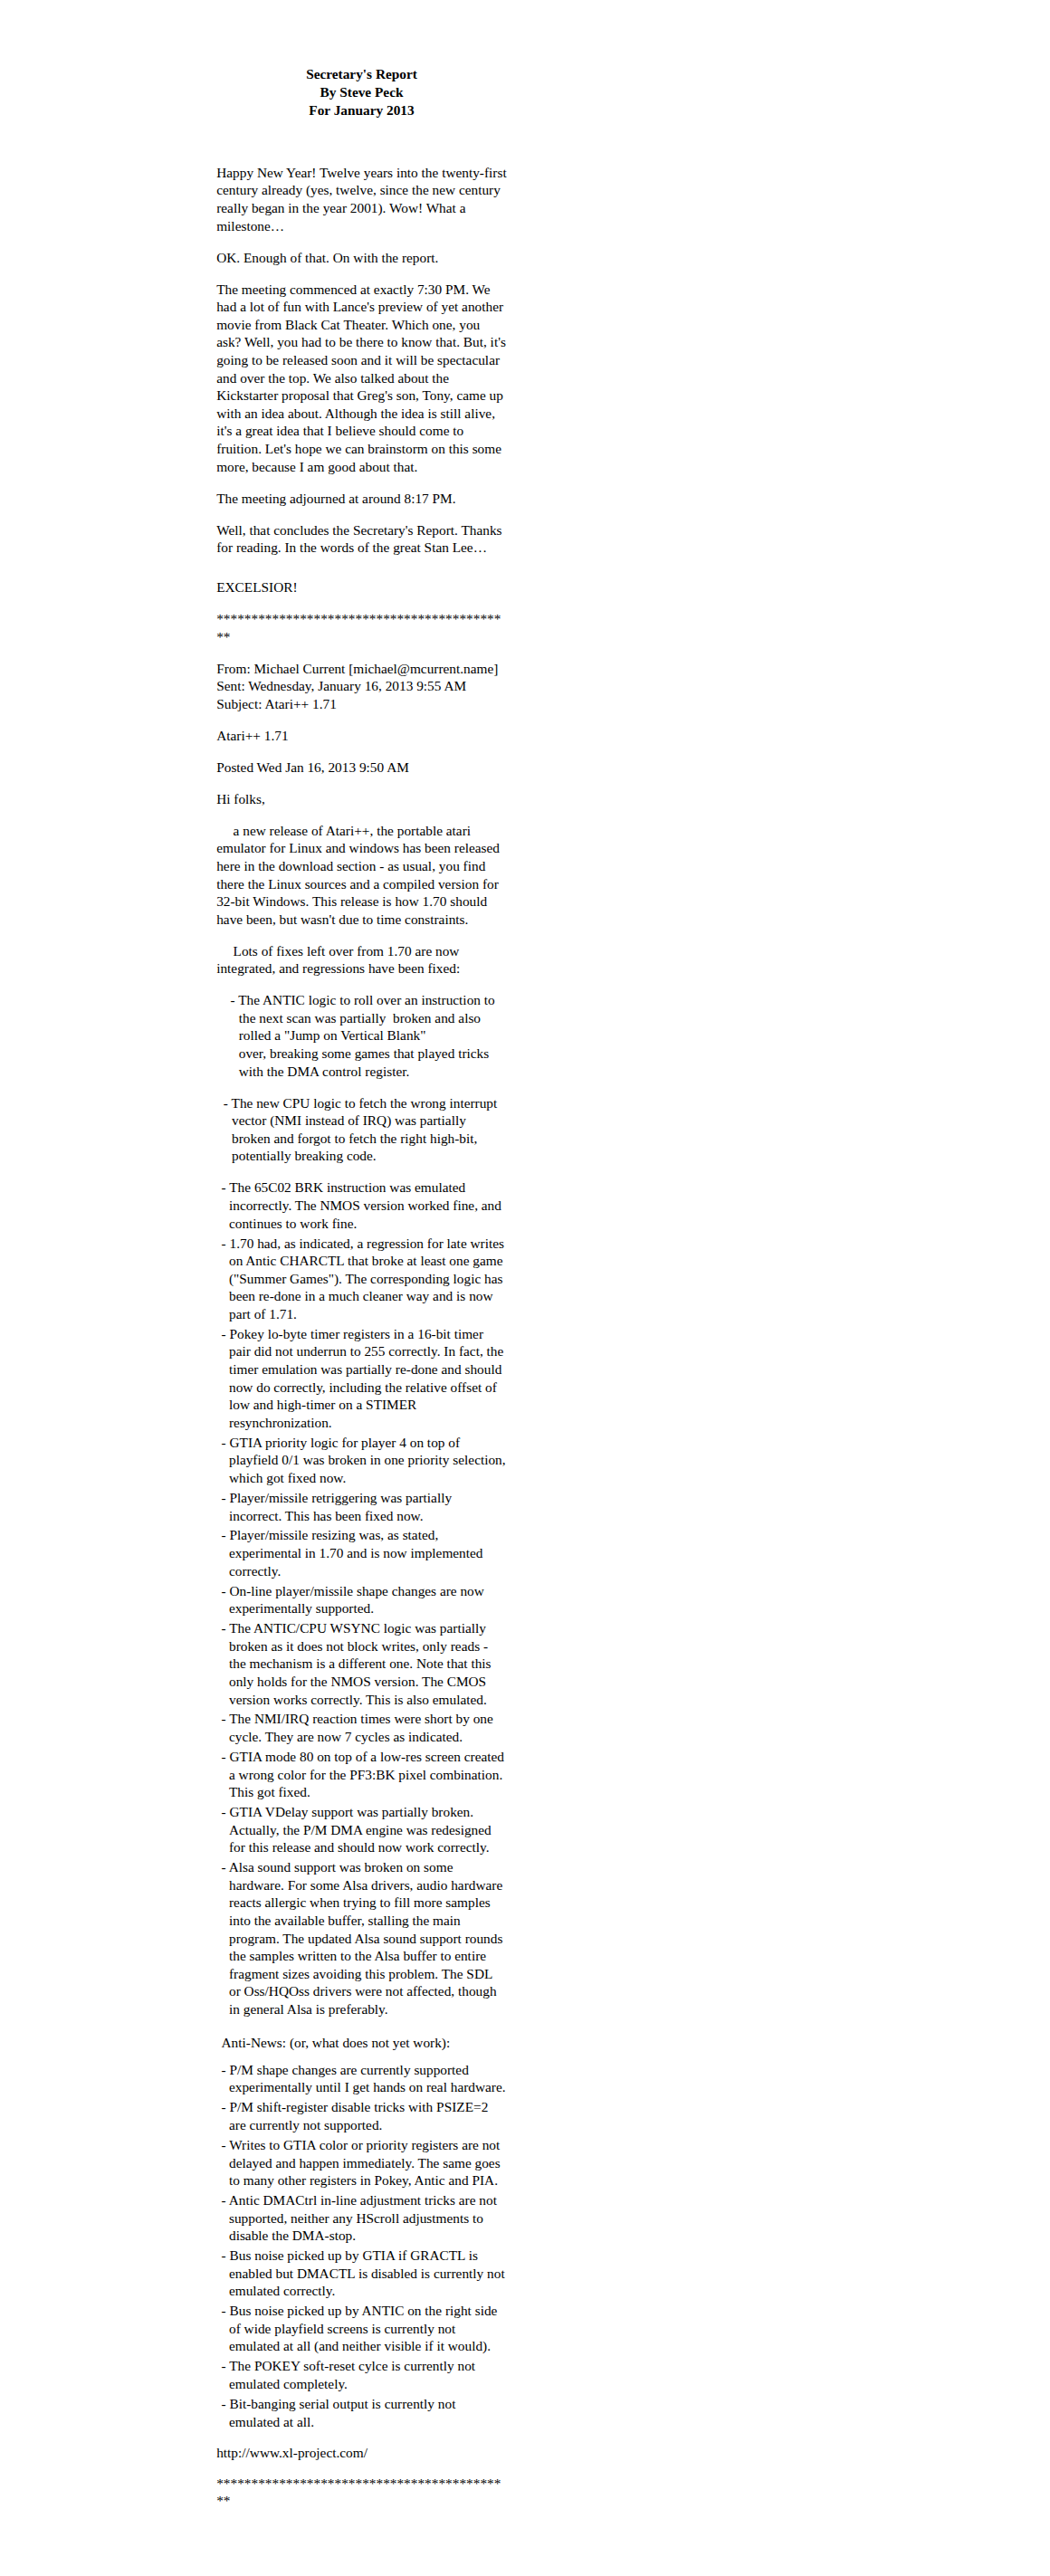Secretary's Report By Steve Peck For January 2013
Happy New Year! Twelve years into the twenty-first century already (yes, twelve, since the new century really began in the year 2001). Wow! What a milestone…
OK. Enough of that. On with the report.
The meeting commenced at exactly 7:30 PM. We had a lot of fun with Lance's preview of yet another movie from Black Cat Theater. Which one, you ask? Well, you had to be there to know that. But, it's going to be released soon and it will be spectacular and over the top. We also talked about the Kickstarter proposal that Greg's son, Tony, came up with an idea about. Although the idea is still alive, it's a great idea that I believe should come to fruition. Let's hope we can brainstorm on this some more, because I am good about that.
The meeting adjourned at around 8:17 PM.
Well, that concludes the Secretary's Report. Thanks for reading. In the words of the great Stan Lee…
EXCELSIOR!
*******************************************
From: Michael Current [michael@mcurrent.name]
Sent: Wednesday, January 16, 2013 9:55 AM
Subject: Atari++ 1.71
Atari++ 1.71
Posted Wed Jan 16, 2013 9:50 AM
Hi folks,
a new release of Atari++, the portable atari emulator for Linux and windows has been released here in the download section - as usual, you find there the Linux sources and a compiled version for 32-bit Windows. This release is how 1.70 should have been, but wasn't due to time constraints.
Lots of fixes left over from 1.70 are now integrated, and regressions have been fixed:
- The ANTIC logic to roll over an instruction to the next scan was partially broken and also rolled a "Jump on Vertical Blank"
over, breaking some games that played tricks with the DMA control register.
- The new CPU logic to fetch the wrong interrupt vector (NMI instead of IRQ) was partially broken and forgot to fetch the right high-bit, potentially breaking code.
- The 65C02 BRK instruction was emulated incorrectly. The NMOS version worked fine, and continues to work fine.
- 1.70 had, as indicated, a regression for late writes on Antic CHARCTL that broke at least one game ("Summer Games"). The corresponding logic has been re-done in a much cleaner way and is now part of 1.71.
- Pokey lo-byte timer registers in a 16-bit timer pair did not underrun to 255 correctly. In fact, the timer emulation was partially re-done and should now do correctly, including the relative offset of low and high-timer on a STIMER resynchronization.
- GTIA priority logic for player 4 on top of playfield 0/1 was broken in one priority selection, which got fixed now.
- Player/missile retriggering was partially incorrect. This has been fixed now.
- Player/missile resizing was, as stated, experimental in 1.70 and is now implemented correctly.
- On-line player/missile shape changes are now experimentally supported.
- The ANTIC/CPU WSYNC logic was partially broken as it does not block writes, only reads - the mechanism is a different one. Note that this only holds for the NMOS version. The CMOS version works correctly. This is also emulated.
- The NMI/IRQ reaction times were short by one cycle. They are now 7 cycles as indicated.
- GTIA mode 80 on top of a low-res screen created a wrong color for the PF3:BK pixel combination. This got fixed.
- GTIA VDelay support was partially broken. Actually, the P/M DMA engine was redesigned for this release and should now work correctly.
- Alsa sound support was broken on some hardware. For some Alsa drivers, audio hardware reacts allergic when trying to fill more samples into the available buffer, stalling the main program. The updated Alsa sound support rounds the samples written to the Alsa buffer to entire fragment sizes avoiding this problem. The SDL or Oss/HQOss drivers were not affected, though in general Alsa is preferably.
Anti-News: (or, what does not yet work):
- P/M shape changes are currently supported experimentally until I get hands on real hardware.
- P/M shift-register disable tricks with PSIZE=2 are currently not supported.
- Writes to GTIA color or priority registers are not delayed and happen immediately. The same goes to many other registers in Pokey, Antic and PIA.
- Antic DMACtrl in-line adjustment tricks are not supported, neither any HScroll adjustments to disable the DMA-stop.
- Bus noise picked up by GTIA if GRACTL is enabled but DMACTL is disabled is currently not emulated correctly.
- Bus noise picked up by ANTIC on the right side of wide playfield screens is currently not emulated at all (and neither visible if it would).
- The POKEY soft-reset cylce is currently not emulated completely.
- Bit-banging serial output is currently not emulated at all.
http://www.xl-project.com/
*******************************************